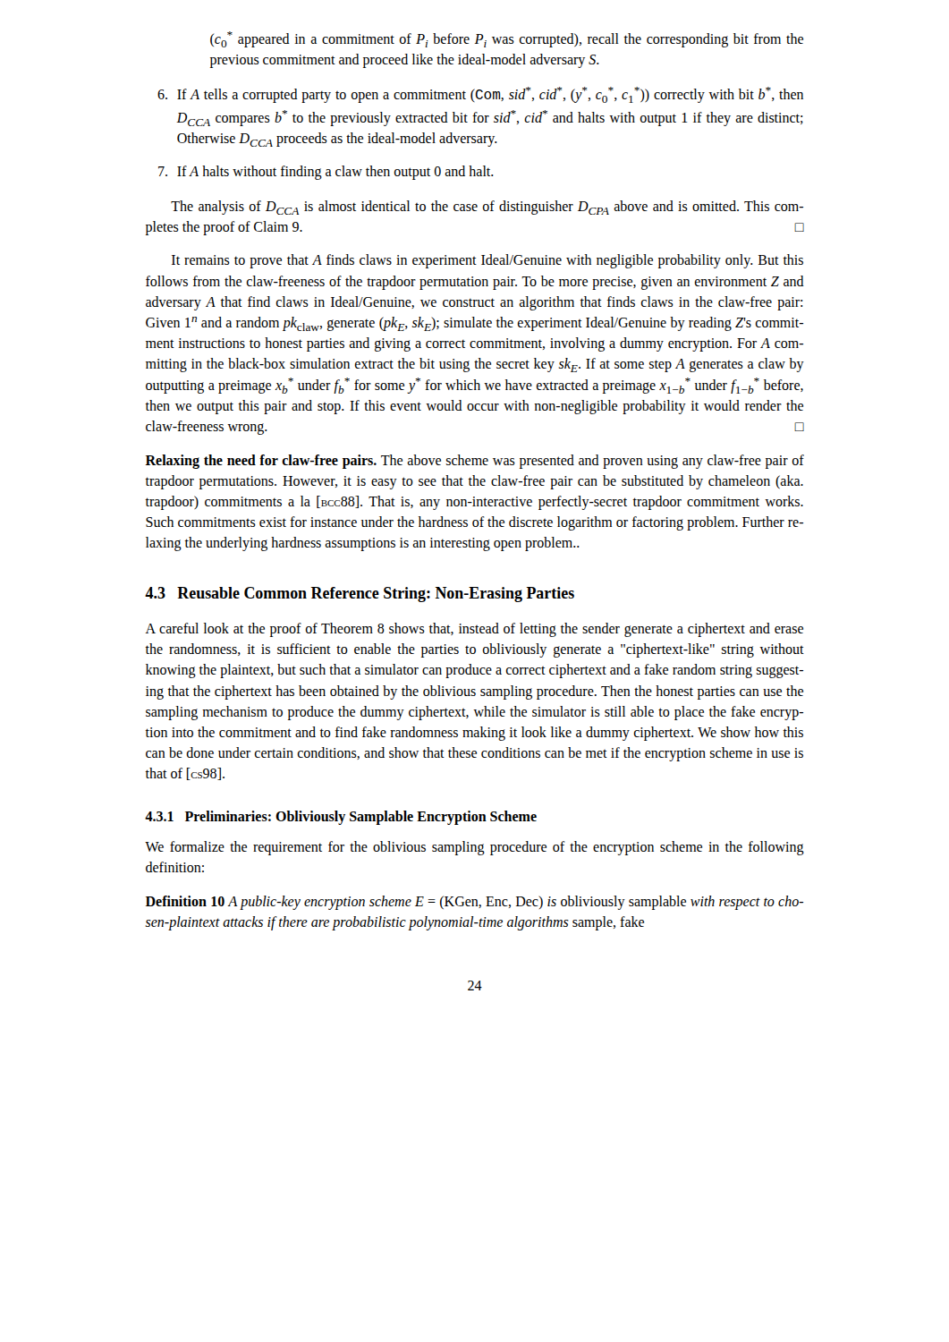(c0* appeared in a commitment of Pi before Pi was corrupted), recall the corresponding bit from the previous commitment and proceed like the ideal-model adversary S.
6. If A tells a corrupted party to open a commitment (Com, sid*, cid*, (y*, c0*, c1*)) correctly with bit b*, then DCCA compares b* to the previously extracted bit for sid*, cid* and halts with output 1 if they are distinct; Otherwise DCCA proceeds as the ideal-model adversary.
7. If A halts without finding a claw then output 0 and halt.
The analysis of DCCA is almost identical to the case of distinguisher DCPA above and is omitted. This completes the proof of Claim 9. □
It remains to prove that A finds claws in experiment Ideal/Genuine with negligible probability only. But this follows from the claw-freeness of the trapdoor permutation pair. To be more precise, given an environment Z and adversary A that find claws in Ideal/Genuine, we construct an algorithm that finds claws in the claw-free pair: Given 1n and a random pkclaw, generate (pkE, skE); simulate the experiment Ideal/Genuine by reading Z's commitment instructions to honest parties and giving a correct commitment, involving a dummy encryption. For A committing in the black-box simulation extract the bit using the secret key skE. If at some step A generates a claw by outputting a preimage xb* under fb* for some y* for which we have extracted a preimage x1−b* under f1−b* before, then we output this pair and stop. If this event would occur with non-negligible probability it would render the claw-freeness wrong. □
Relaxing the need for claw-free pairs. The above scheme was presented and proven using any claw-free pair of trapdoor permutations. However, it is easy to see that the claw-free pair can be substituted by chameleon (aka. trapdoor) commitments a la [bcc88]. That is, any non-interactive perfectly-secret trapdoor commitment works. Such commitments exist for instance under the hardness of the discrete logarithm or factoring problem. Further relaxing the underlying hardness assumptions is an interesting open problem..
4.3 Reusable Common Reference String: Non-Erasing Parties
A careful look at the proof of Theorem 8 shows that, instead of letting the sender generate a ciphertext and erase the randomness, it is sufficient to enable the parties to obliviously generate a "ciphertext-like" string without knowing the plaintext, but such that a simulator can produce a correct ciphertext and a fake random string suggesting that the ciphertext has been obtained by the oblivious sampling procedure. Then the honest parties can use the sampling mechanism to produce the dummy ciphertext, while the simulator is still able to place the fake encryption into the commitment and to find fake randomness making it look like a dummy ciphertext. We show how this can be done under certain conditions, and show that these conditions can be met if the encryption scheme in use is that of [cs98].
4.3.1 Preliminaries: Obliviously Samplable Encryption Scheme
We formalize the requirement for the oblivious sampling procedure of the encryption scheme in the following definition:
Definition 10 A public-key encryption scheme E = (KGen, Enc, Dec) is obliviously samplable with respect to chosen-plaintext attacks if there are probabilistic polynomial-time algorithms sample, fake
24